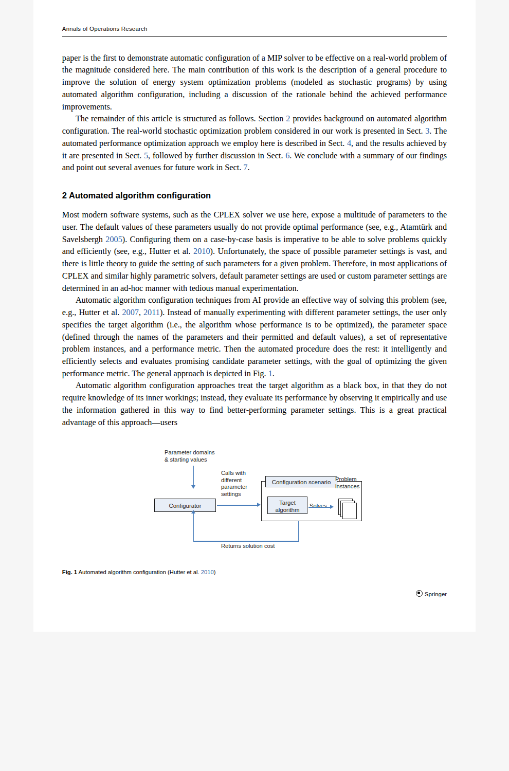Annals of Operations Research
paper is the first to demonstrate automatic configuration of a MIP solver to be effective on a real-world problem of the magnitude considered here. The main contribution of this work is the description of a general procedure to improve the solution of energy system optimization problems (modeled as stochastic programs) by using automated algorithm configuration, including a discussion of the rationale behind the achieved performance improvements.
The remainder of this article is structured as follows. Section 2 provides background on automated algorithm configuration. The real-world stochastic optimization problem considered in our work is presented in Sect. 3. The automated performance optimization approach we employ here is described in Sect. 4, and the results achieved by it are presented in Sect. 5, followed by further discussion in Sect. 6. We conclude with a summary of our findings and point out several avenues for future work in Sect. 7.
2 Automated algorithm configuration
Most modern software systems, such as the CPLEX solver we use here, expose a multitude of parameters to the user. The default values of these parameters usually do not provide optimal performance (see, e.g., Atamtürk and Savelsbergh 2005). Configuring them on a case-by-case basis is imperative to be able to solve problems quickly and efficiently (see, e.g., Hutter et al. 2010). Unfortunately, the space of possible parameter settings is vast, and there is little theory to guide the setting of such parameters for a given problem. Therefore, in most applications of CPLEX and similar highly parametric solvers, default parameter settings are used or custom parameter settings are determined in an ad-hoc manner with tedious manual experimentation.
Automatic algorithm configuration techniques from AI provide an effective way of solving this problem (see, e.g., Hutter et al. 2007, 2011). Instead of manually experimenting with different parameter settings, the user only specifies the target algorithm (i.e., the algorithm whose performance is to be optimized), the parameter space (defined through the names of the parameters and their permitted and default values), a set of representative problem instances, and a performance metric. Then the automated procedure does the rest: it intelligently and efficiently selects and evaluates promising candidate parameter settings, with the goal of optimizing the given performance metric. The general approach is depicted in Fig. 1.
Automatic algorithm configuration approaches treat the target algorithm as a black box, in that they do not require knowledge of its inner workings; instead, they evaluate its performance by observing it empirically and use the information gathered in this way to find better-performing parameter settings. This is a great practical advantage of this approach—users
Parameter domains
& starting values
Configurator
Calls with
different
parameter
settings
Configuration scenario
Target
algorithm
Solves
Problem
instances
Returns solution cost
Fig. 1 Automated algorithm configuration (Hutter et al. 2010)
Springer